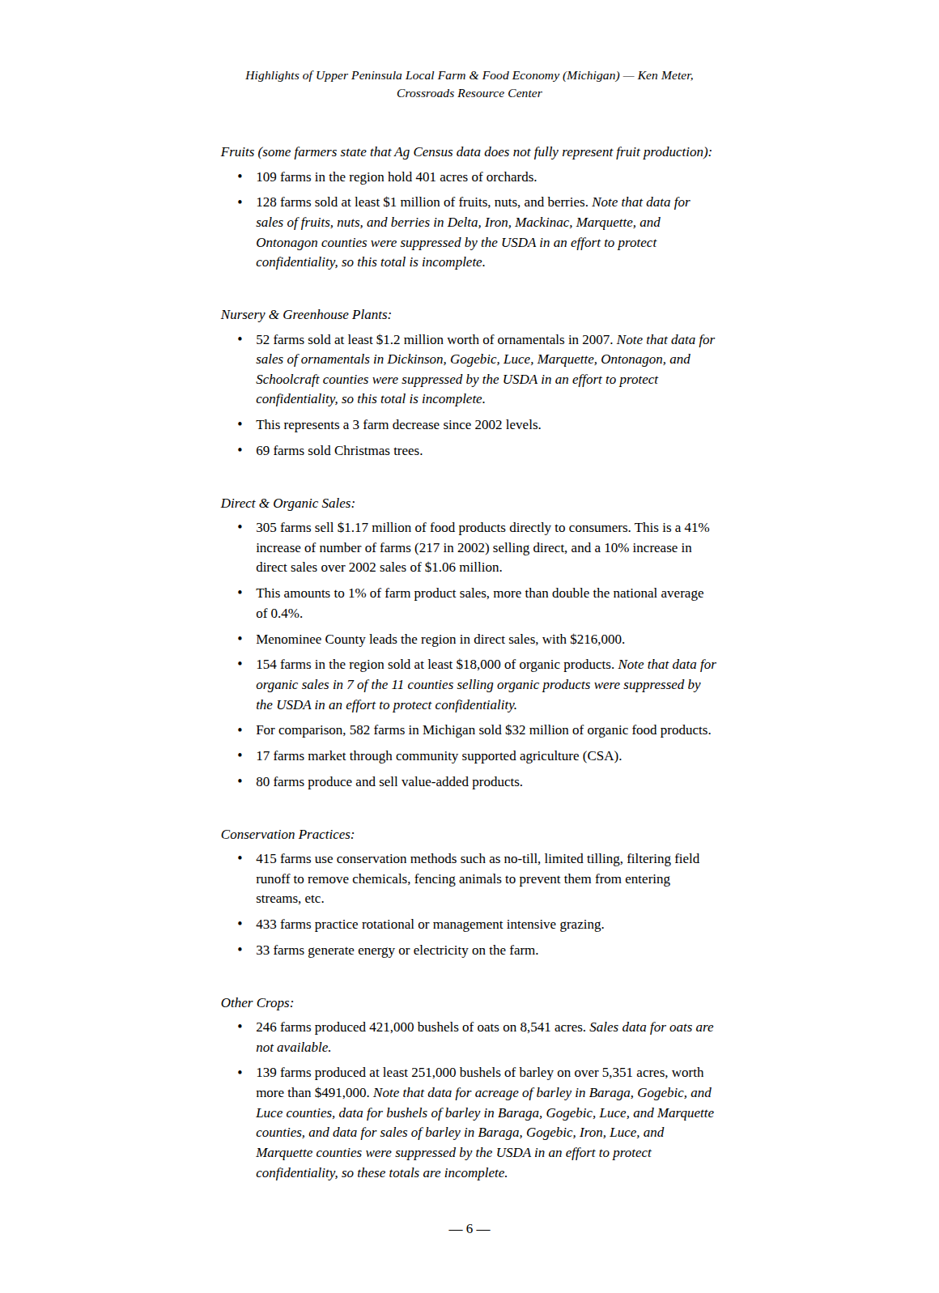Highlights of Upper Peninsula Local Farm & Food Economy (Michigan) — Ken Meter, Crossroads Resource Center
Fruits (some farmers state that Ag Census data does not fully represent fruit production):
109 farms in the region hold 401 acres of orchards.
128 farms sold at least $1 million of fruits, nuts, and berries. Note that data for sales of fruits, nuts, and berries in Delta, Iron, Mackinac, Marquette, and Ontonagon counties were suppressed by the USDA in an effort to protect confidentiality, so this total is incomplete.
Nursery & Greenhouse Plants:
52 farms sold at least $1.2 million worth of ornamentals in 2007. Note that data for sales of ornamentals in Dickinson, Gogebic, Luce, Marquette, Ontonagon, and Schoolcraft counties were suppressed by the USDA in an effort to protect confidentiality, so this total is incomplete.
This represents a 3 farm decrease since 2002 levels.
69 farms sold Christmas trees.
Direct & Organic Sales:
305 farms sell $1.17 million of food products directly to consumers. This is a 41% increase of number of farms (217 in 2002) selling direct, and a 10% increase in direct sales over 2002 sales of $1.06 million.
This amounts to 1% of farm product sales, more than double the national average of 0.4%.
Menominee County leads the region in direct sales, with $216,000.
154 farms in the region sold at least $18,000 of organic products. Note that data for organic sales in 7 of the 11 counties selling organic products were suppressed by the USDA in an effort to protect confidentiality.
For comparison, 582 farms in Michigan sold $32 million of organic food products.
17 farms market through community supported agriculture (CSA).
80 farms produce and sell value-added products.
Conservation Practices:
415 farms use conservation methods such as no-till, limited tilling, filtering field runoff to remove chemicals, fencing animals to prevent them from entering streams, etc.
433 farms practice rotational or management intensive grazing.
33 farms generate energy or electricity on the farm.
Other Crops:
246 farms produced 421,000 bushels of oats on 8,541 acres. Sales data for oats are not available.
139 farms produced at least 251,000 bushels of barley on over 5,351 acres, worth more than $491,000. Note that data for acreage of barley in Baraga, Gogebic, and Luce counties, data for bushels of barley in Baraga, Gogebic, Luce, and Marquette counties, and data for sales of barley in Baraga, Gogebic, Iron, Luce, and Marquette counties were suppressed by the USDA in an effort to protect confidentiality, so these totals are incomplete.
— 6 —